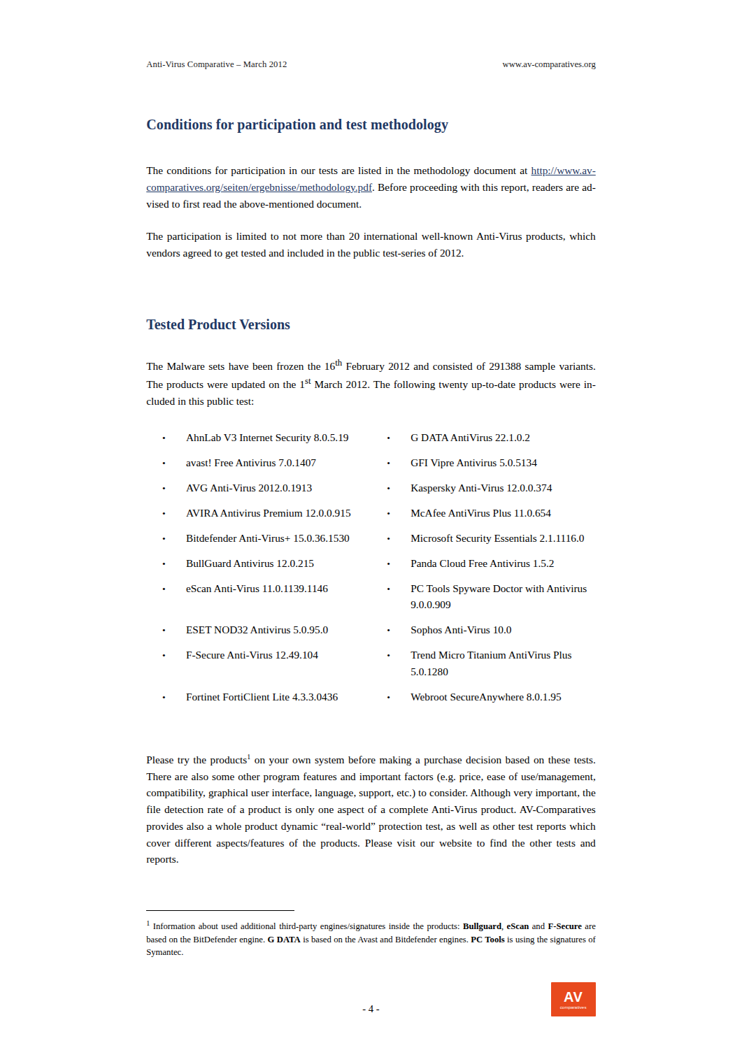Anti-Virus Comparative – March 2012
www.av-comparatives.org
Conditions for participation and test methodology
The conditions for participation in our tests are listed in the methodology document at http://www.av-comparatives.org/seiten/ergebnisse/methodology.pdf. Before proceeding with this report, readers are advised to first read the above-mentioned document.
The participation is limited to not more than 20 international well-known Anti-Virus products, which vendors agreed to get tested and included in the public test-series of 2012.
Tested Product Versions
The Malware sets have been frozen the 16th February 2012 and consisted of 291388 sample variants. The products were updated on the 1st March 2012. The following twenty up-to-date products were included in this public test:
AhnLab V3 Internet Security 8.0.5.19
G DATA AntiVirus 22.1.0.2
avast! Free Antivirus 7.0.1407
GFI Vipre Antivirus 5.0.5134
AVG Anti-Virus 2012.0.1913
Kaspersky Anti-Virus 12.0.0.374
AVIRA Antivirus Premium 12.0.0.915
McAfee AntiVirus Plus 11.0.654
Bitdefender Anti-Virus+ 15.0.36.1530
Microsoft Security Essentials 2.1.1116.0
BullGuard Antivirus 12.0.215
Panda Cloud Free Antivirus 1.5.2
eScan Anti-Virus 11.0.1139.1146
PC Tools Spyware Doctor with Antivirus 9.0.0.909
ESET NOD32 Antivirus 5.0.95.0
Sophos Anti-Virus 10.0
F-Secure Anti-Virus 12.49.104
Trend Micro Titanium AntiVirus Plus 5.0.1280
Fortinet FortiClient Lite 4.3.3.0436
Webroot SecureAnywhere 8.0.1.95
Please try the products1 on your own system before making a purchase decision based on these tests. There are also some other program features and important factors (e.g. price, ease of use/management, compatibility, graphical user interface, language, support, etc.) to consider. Although very important, the file detection rate of a product is only one aspect of a complete Anti-Virus product. AV-Comparatives provides also a whole product dynamic “real-world” protection test, as well as other test reports which cover different aspects/features of the products. Please visit our website to find the other tests and reports.
1 Information about used additional third-party engines/signatures inside the products: Bullguard, eScan and F-Secure are based on the BitDefender engine. G DATA is based on the Avast and Bitdefender engines. PC Tools is using the signatures of Symantec.
- 4 -
AV
comparatives